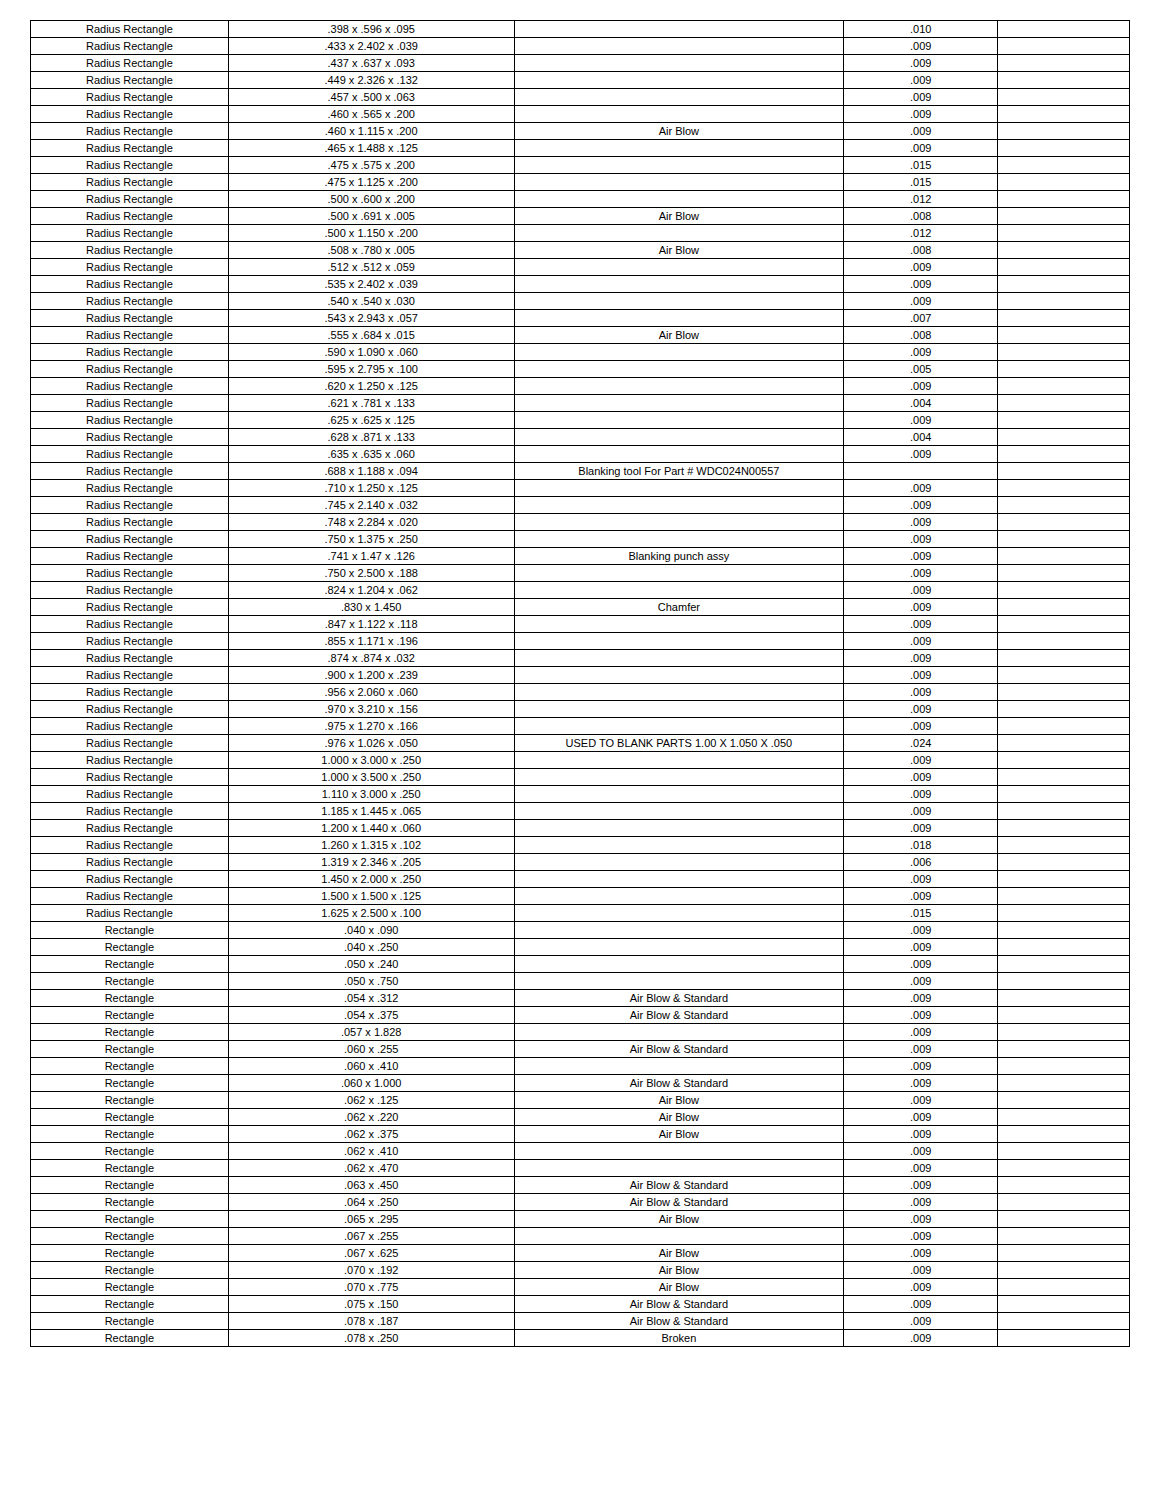| Radius Rectangle | .398 x .596 x .095 | | .010 | |
| Radius Rectangle | .433 x 2.402 x .039 | | .009 | |
| Radius Rectangle | .437 x .637 x .093 | | .009 | |
| Radius Rectangle | .449 x 2.326 x .132 | | .009 | |
| Radius Rectangle | .457 x .500 x .063 | | .009 | |
| Radius Rectangle | .460 x .565 x .200 | | .009 | |
| Radius Rectangle | .460 x 1.115 x .200 | Air Blow | .009 | |
| Radius Rectangle | .465 x 1.488 x .125 | | .009 | |
| Radius Rectangle | .475 x .575 x .200 | | .015 | |
| Radius Rectangle | .475 x 1.125 x .200 | | .015 | |
| Radius Rectangle | .500 x .600 x .200 | | .012 | |
| Radius Rectangle | .500 x .691 x .005 | Air Blow | .008 | |
| Radius Rectangle | .500 x 1.150 x .200 | | .012 | |
| Radius Rectangle | .508 x .780 x .005 | Air Blow | .008 | |
| Radius Rectangle | .512 x .512 x .059 | | .009 | |
| Radius Rectangle | .535 x 2.402 x .039 | | .009 | |
| Radius Rectangle | .540 x .540 x .030 | | .009 | |
| Radius Rectangle | .543 x 2.943 x .057 | | .007 | |
| Radius Rectangle | .555 x .684 x .015 | Air Blow | .008 | |
| Radius Rectangle | .590 x 1.090 x .060 | | .009 | |
| Radius Rectangle | .595 x 2.795 x .100 | | .005 | |
| Radius Rectangle | .620 x 1.250 x .125 | | .009 | |
| Radius Rectangle | .621 x .781 x .133 | | .004 | |
| Radius Rectangle | .625 x .625 x .125 | | .009 | |
| Radius Rectangle | .628 x .871 x .133 | | .004 | |
| Radius Rectangle | .635 x .635 x .060 | | .009 | |
| Radius Rectangle | .688 x 1.188 x .094 | Blanking tool For Part # WDC024N00557 | | |
| Radius Rectangle | .710 x 1.250 x .125 | | .009 | |
| Radius Rectangle | .745 x 2.140 x .032 | | .009 | |
| Radius Rectangle | .748 x 2.284 x .020 | | .009 | |
| Radius Rectangle | .750 x 1.375 x .250 | | .009 | |
| Radius Rectangle | .741 x 1.47 x .126 | Blanking punch assy | .009 | |
| Radius Rectangle | .750 x 2.500 x .188 | | .009 | |
| Radius Rectangle | .824 x 1.204 x .062 | | .009 | |
| Radius Rectangle | .830 x 1.450 | Chamfer | .009 | |
| Radius Rectangle | .847 x 1.122 x .118 | | .009 | |
| Radius Rectangle | .855 x 1.171 x .196 | | .009 | |
| Radius Rectangle | .874 x .874 x .032 | | .009 | |
| Radius Rectangle | .900 x 1.200 x .239 | | .009 | |
| Radius Rectangle | .956 x 2.060 x .060 | | .009 | |
| Radius Rectangle | .970 x 3.210 x .156 | | .009 | |
| Radius Rectangle | .975 x 1.270 x .166 | | .009 | |
| Radius Rectangle | .976 x 1.026 x .050 | USED TO BLANK PARTS 1.00 X 1.050 X .050 | .024 | |
| Radius Rectangle | 1.000 x 3.000 x .250 | | .009 | |
| Radius Rectangle | 1.000 x 3.500 x .250 | | .009 | |
| Radius Rectangle | 1.110 x 3.000 x .250 | | .009 | |
| Radius Rectangle | 1.185 x 1.445 x .065 | | .009 | |
| Radius Rectangle | 1.200 x 1.440 x .060 | | .009 | |
| Radius Rectangle | 1.260 x 1.315 x .102 | | .018 | |
| Radius Rectangle | 1.319 x 2.346 x .205 | | .006 | |
| Radius Rectangle | 1.450 x 2.000 x .250 | | .009 | |
| Radius Rectangle | 1.500 x 1.500 x .125 | | .009 | |
| Radius Rectangle | 1.625 x 2.500 x .100 | | .015 | |
| Rectangle | .040 x .090 | | .009 | |
| Rectangle | .040 x .250 | | .009 | |
| Rectangle | .050 x .240 | | .009 | |
| Rectangle | .050 x .750 | | .009 | |
| Rectangle | .054 x .312 | Air Blow & Standard | .009 | |
| Rectangle | .054 x .375 | Air Blow & Standard | .009 | |
| Rectangle | .057 x 1.828 | | .009 | |
| Rectangle | .060 x .255 | Air Blow & Standard | .009 | |
| Rectangle | .060 x .410 | | .009 | |
| Rectangle | .060 x 1.000 | Air Blow & Standard | .009 | |
| Rectangle | .062 x .125 | Air Blow | .009 | |
| Rectangle | .062 x .220 | Air Blow | .009 | |
| Rectangle | .062 x .375 | Air Blow | .009 | |
| Rectangle | .062 x .410 | | .009 | |
| Rectangle | .062 x .470 | | .009 | |
| Rectangle | .063 x .450 | Air Blow & Standard | .009 | |
| Rectangle | .064 x .250 | Air Blow & Standard | .009 | |
| Rectangle | .065 x .295 | Air Blow | .009 | |
| Rectangle | .067 x .255 | | .009 | |
| Rectangle | .067 x .625 | Air Blow | .009 | |
| Rectangle | .070 x .192 | Air Blow | .009 | |
| Rectangle | .070 x .775 | Air Blow | .009 | |
| Rectangle | .075 x .150 | Air Blow & Standard | .009 | |
| Rectangle | .078 x .187 | Air Blow & Standard | .009 | |
| Rectangle | .078 x .250 | Broken | .009 | |